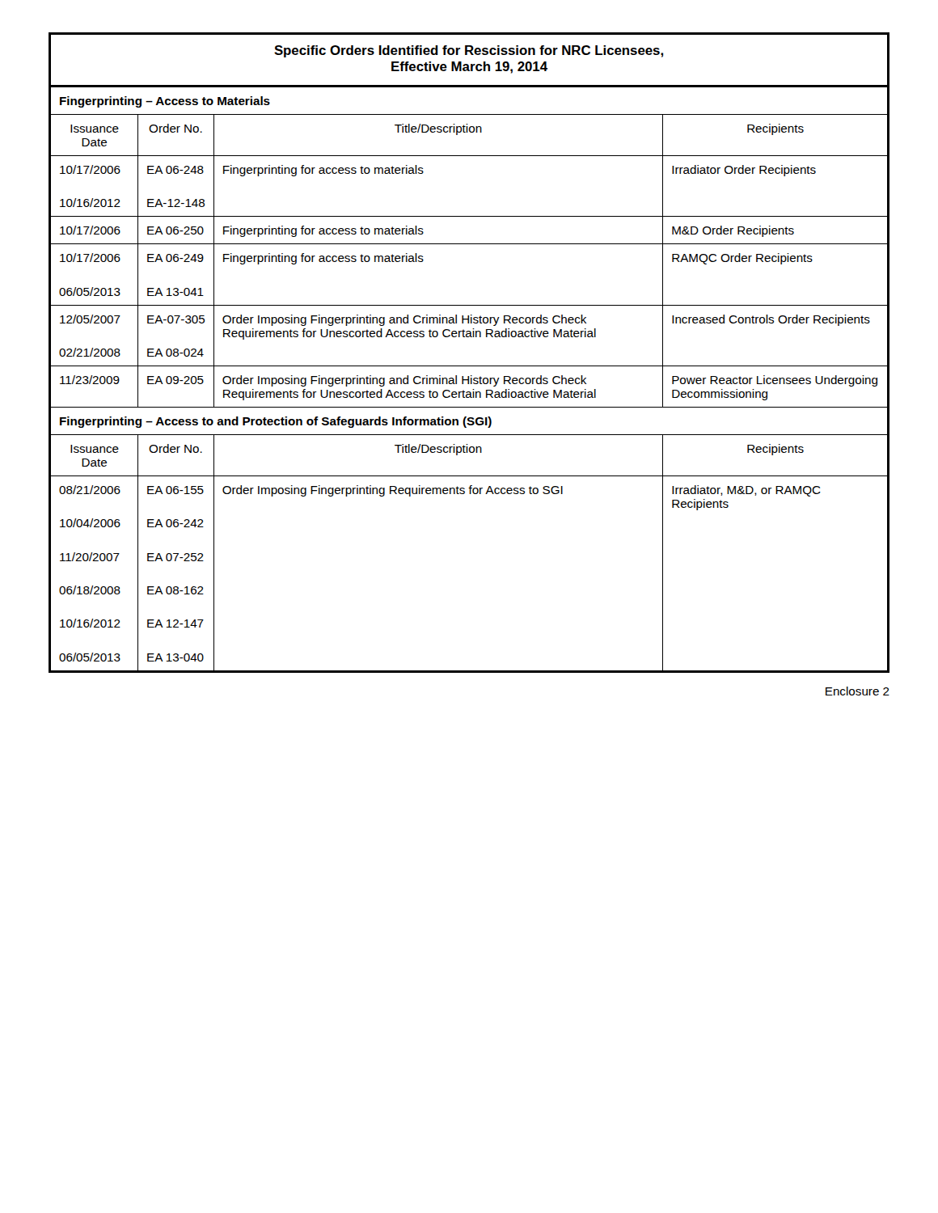Specific Orders Identified for Rescission for NRC Licensees, Effective March 19, 2014
| Fingerprinting – Access to Materials |
| Issuance Date | Order No. | Title/Description | Recipients |
| 10/17/2006 10/16/2012 | EA 06-248 EA-12-148 | Fingerprinting for access to materials | Irradiator Order Recipients |
| 10/17/2006 | EA 06-250 | Fingerprinting for access to materials | M&D Order Recipients |
| 10/17/2006 06/05/2013 | EA 06-249 EA 13-041 | Fingerprinting for access to materials | RAMQC Order Recipients |
| 12/05/2007 02/21/2008 | EA-07-305 EA 08-024 | Order Imposing Fingerprinting and Criminal History Records Check Requirements for Unescorted Access to Certain Radioactive Material | Increased Controls Order Recipients |
| 11/23/2009 | EA 09-205 | Order Imposing Fingerprinting and Criminal History Records Check Requirements for Unescorted Access to Certain Radioactive Material | Power Reactor Licensees Undergoing Decommissioning |
| Fingerprinting – Access to and Protection of Safeguards Information (SGI) |
| Issuance Date | Order No. | Title/Description | Recipients |
| 08/21/2006 10/04/2006 11/20/2007 06/18/2008 10/16/2012 06/05/2013 | EA 06-155 EA 06-242 EA 07-252 EA 08-162 EA 12-147 EA 13-040 | Order Imposing Fingerprinting Requirements for Access to SGI | Irradiator, M&D, or RAMQC Recipients |
Enclosure 2